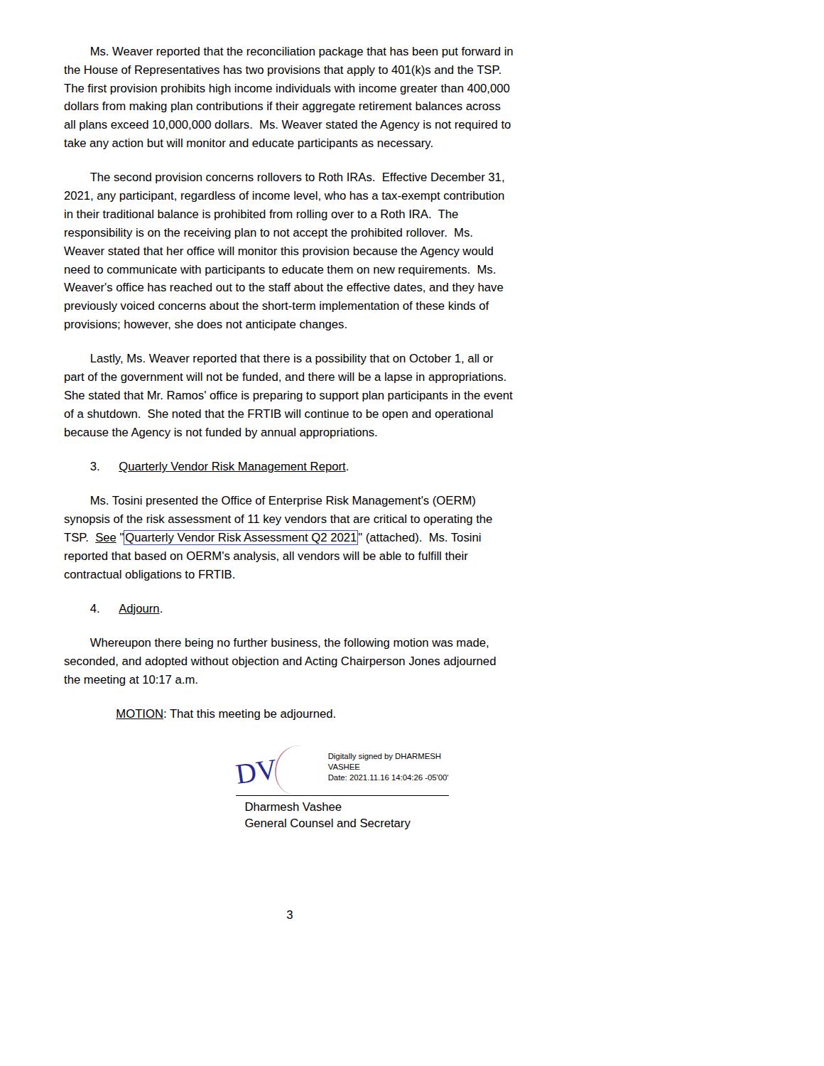Ms. Weaver reported that the reconciliation package that has been put forward in the House of Representatives has two provisions that apply to 401(k)s and the TSP. The first provision prohibits high income individuals with income greater than 400,000 dollars from making plan contributions if their aggregate retirement balances across all plans exceed 10,000,000 dollars. Ms. Weaver stated the Agency is not required to take any action but will monitor and educate participants as necessary.
The second provision concerns rollovers to Roth IRAs. Effective December 31, 2021, any participant, regardless of income level, who has a tax-exempt contribution in their traditional balance is prohibited from rolling over to a Roth IRA. The responsibility is on the receiving plan to not accept the prohibited rollover. Ms. Weaver stated that her office will monitor this provision because the Agency would need to communicate with participants to educate them on new requirements. Ms. Weaver's office has reached out to the staff about the effective dates, and they have previously voiced concerns about the short-term implementation of these kinds of provisions; however, she does not anticipate changes.
Lastly, Ms. Weaver reported that there is a possibility that on October 1, all or part of the government will not be funded, and there will be a lapse in appropriations. She stated that Mr. Ramos' office is preparing to support plan participants in the event of a shutdown. She noted that the FRTIB will continue to be open and operational because the Agency is not funded by annual appropriations.
3. Quarterly Vendor Risk Management Report.
Ms. Tosini presented the Office of Enterprise Risk Management's (OERM) synopsis of the risk assessment of 11 key vendors that are critical to operating the TSP. See "Quarterly Vendor Risk Assessment Q2 2021" (attached). Ms. Tosini reported that based on OERM's analysis, all vendors will be able to fulfill their contractual obligations to FRTIB.
4. Adjourn.
Whereupon there being no further business, the following motion was made, seconded, and adopted without objection and Acting Chairperson Jones adjourned the meeting at 10:17 a.m.
MOTION: That this meeting be adjourned.
DV Digitally signed by DHARMESH
VASHEE
Date: 2021.11.16 14:04:26 -05'00'
Dharmesh Vashee
General Counsel and Secretary
3